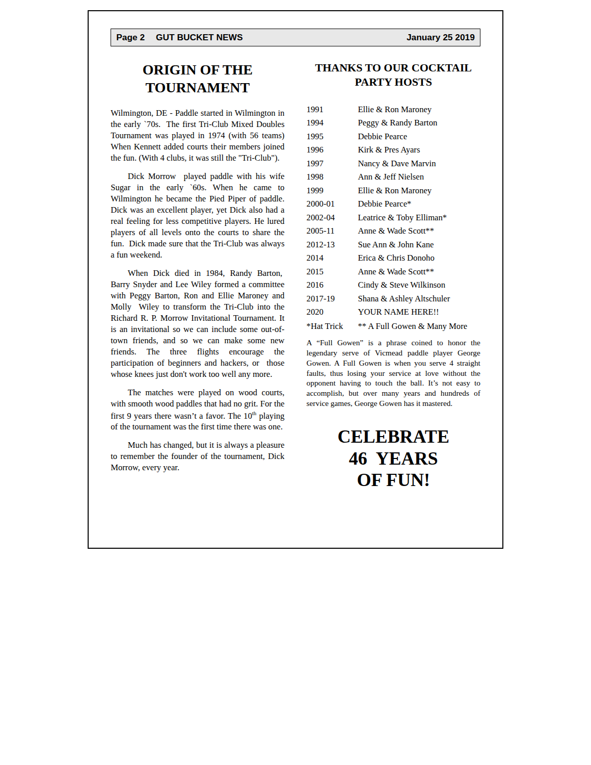Page 2 GUT BUCKET NEWS
January 25 2019
ORIGIN OF THE TOURNAMENT
Wilmington, DE - Paddle started in Wilmington in the early `70s. The first Tri-Club Mixed Doubles Tournament was played in 1974 (with 56 teams) When Kennett added courts their members joined the fun. (With 4 clubs, it was still the "Tri-Club").
Dick Morrow played paddle with his wife Sugar in the early `60s. When he came to Wilmington he became the Pied Piper of paddle. Dick was an excellent player, yet Dick also had a real feeling for less competitive players. He lured players of all levels onto the courts to share the fun. Dick made sure that the Tri-Club was always a fun weekend.
When Dick died in 1984, Randy Barton, Barry Snyder and Lee Wiley formed a committee with Peggy Barton, Ron and Ellie Maroney and Molly Wiley to transform the Tri-Club into the Richard R. P. Morrow Invitational Tournament. It is an invitational so we can include some out-of-town friends, and so we can make some new friends. The three flights encourage the participation of beginners and hackers, or those whose knees just don't work too well any more.
The matches were played on wood courts, with smooth wood paddles that had no grit. For the first 9 years there wasn’t a favor. The 10th playing of the tournament was the first time there was one.
Much has changed, but it is always a pleasure to remember the founder of the tournament, Dick Morrow, every year.
THANKS TO OUR COCKTAIL PARTY HOSTS
| 1991 | Ellie & Ron Maroney |
| 1994 | Peggy & Randy Barton |
| 1995 | Debbie Pearce |
| 1996 | Kirk & Pres Ayars |
| 1997 | Nancy & Dave Marvin |
| 1998 | Ann & Jeff Nielsen |
| 1999 | Ellie & Ron Maroney |
| 2000-01 | Debbie Pearce* |
| 2002-04 | Leatrice & Toby Elliman* |
| 2005-11 | Anne & Wade Scott** |
| 2012-13 | Sue Ann & John Kane |
| 2014 | Erica & Chris Donoho |
| 2015 | Anne & Wade Scott** |
| 2016 | Cindy & Steve Wilkinson |
| 2017-19 | Shana & Ashley Altschuler |
| 2020 | YOUR NAME HERE!! |
*Hat Trick
** A Full Gowen & Many More
A “Full Gowen” is a phrase coined to honor the legendary serve of Vicmead paddle player George Gowen. A Full Gowen is when you serve 4 straight faults, thus losing your service at love without the opponent having to touch the ball. It’s not easy to accomplish, but over many years and hundreds of service games, George Gowen has it mastered.
CELEBRATE
46 YEARS
OF FUN!